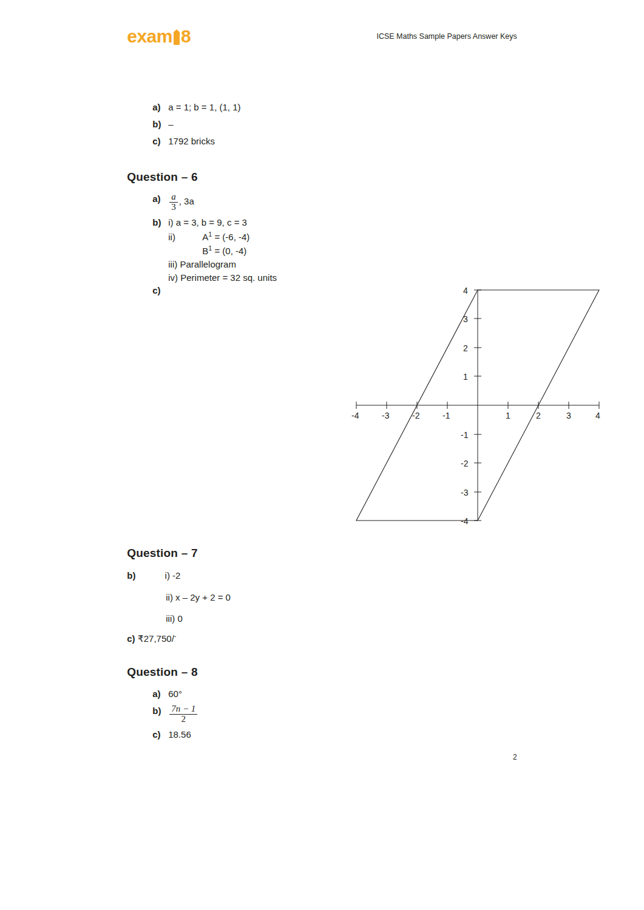exam 8
ICSE Maths Sample Papers Answer Keys
a) a = 1; b = 1, (1, 1)
b)–
c) 1792 bricks
Question – 6
a) a 3, 3a
b) i) a = 3, b = 9, c = 3
ii) A1 = (-6, -4) B1 = (0, -4) iii) Parallelogram iv) Perimeter = 32 sq. units
c)
-4 -3 -2 -1 1 2 3 4 4 3 2 1 -1 -2 -3 -4
Question – 7
b) i) -2
ii) x – 2y + 2 = 0
iii) 0
c) ₹27,750/-
Question – 8
a) 60°
b) 7n − 12
c) 18.56
2